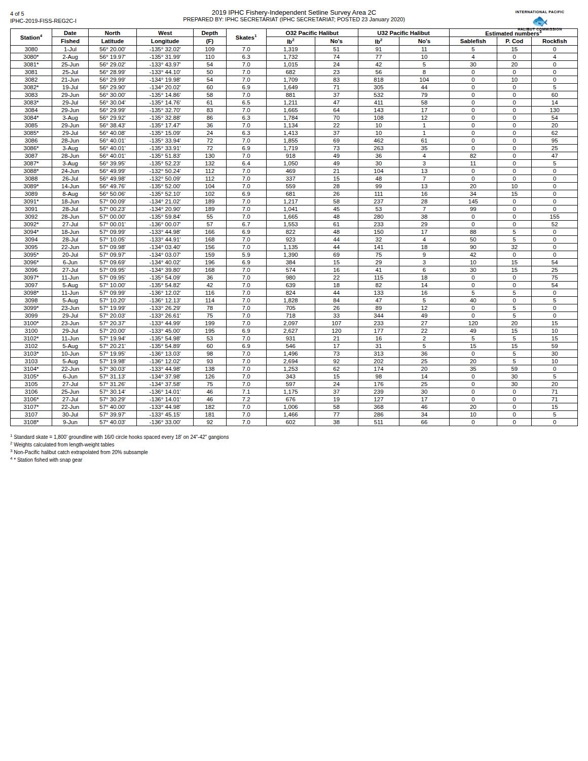4 of 5
IPHC-2019-FISS-REG2C-I
2019 IPHC Fishery-Independent Setline Survey Area 2C
PREPARED BY: IPHC SECRETARIAT (IPHC SECRETARIAT; POSTED 23 January 2020)
INTERNATIONAL PACIFIC
🐟
HALIBUT COMMISSION
| Station 4 | Date | North | West | Depth | Skates 1 | O32 Pacific Halibut | U32 Pacific Halibut | Estimated numbers 3 |
| --- | --- | --- | --- | --- | --- | --- | --- | --- |
| Fished | Latitude | Longitude | (F) | lb 2 | No's | lb 2 | No's | Sablefish | P. Cod | Rockfish |
| 3080 | 1-Jul | 56° 20.00' | -135° 32.02' | 109 | 7.0 | 1,319 | 51 | 91 | 11 | 5 | 15 | 0 |
| 3080* | 2-Aug | 56° 19.97' | -135° 31.99' | 110 | 6.3 | 1,732 | 74 | 77 | 10 | 4 | 0 | 4 |
| 3081* | 25-Jun | 56° 29.02' | -133° 43.97' | 54 | 7.0 | 1,015 | 24 | 42 | 5 | 30 | 20 | 0 |
| 3081 | 25-Jul | 56° 28.99' | -133° 44.10' | 50 | 7.0 | 682 | 23 | 56 | 8 | 0 | 0 | 0 |
| 3082 | 21-Jun | 56° 29.99' | -134° 19.98' | 54 | 7.0 | 1,709 | 83 | 818 | 104 | 0 | 10 | 0 |
| 3082* | 19-Jul | 56° 29.90' | -134° 20.02' | 60 | 6.9 | 1,649 | 71 | 305 | 44 | 0 | 0 | 5 |
| 3083 | 29-Jun | 56° 30.00' | -135° 14.86' | 58 | 7.0 | 881 | 37 | 532 | 79 | 0 | 0 | 60 |
| 3083* | 29-Jul | 56° 30.04' | -135° 14.76' | 61 | 6.5 | 1,211 | 47 | 411 | 58 | 0 | 0 | 14 |
| 3084 | 29-Jun | 56° 29.99' | -135° 32.70' | 83 | 7.0 | 1,665 | 64 | 143 | 17 | 0 | 0 | 130 |
| 3084* | 3-Aug | 56° 29.92' | -135° 32.88' | 86 | 6.3 | 1,784 | 70 | 108 | 12 | 0 | 0 | 54 |
| 3085 | 29-Jun | 56° 38.43' | -135° 17.47' | 36 | 7.0 | 1,134 | 22 | 10 | 1 | 0 | 0 | 20 |
| 3085* | 29-Jul | 56° 40.08' | -135° 15.09' | 24 | 6.3 | 1,413 | 37 | 10 | 1 | 0 | 0 | 62 |
| 3086 | 28-Jun | 56° 40.01' | -135° 33.94' | 72 | 7.0 | 1,855 | 69 | 462 | 61 | 0 | 0 | 95 |
| 3086* | 3-Aug | 56° 40.01' | -135° 33.91' | 72 | 6.9 | 1,719 | 73 | 263 | 35 | 0 | 0 | 25 |
| 3087 | 28-Jun | 56° 40.01' | -135° 51.83' | 130 | 7.0 | 918 | 49 | 36 | 4 | 82 | 0 | 47 |
| 3087* | 3-Aug | 56° 39.95' | -135° 52.23' | 132 | 6.4 | 1,050 | 49 | 30 | 3 | 11 | 0 | 5 |
| 3088* | 24-Jun | 56° 49.99' | -132° 50.24' | 112 | 7.0 | 469 | 21 | 104 | 13 | 0 | 0 | 0 |
| 3088 | 26-Jul | 56° 49.98' | -132° 50.09' | 112 | 7.0 | 337 | 15 | 48 | 7 | 0 | 0 | 0 |
| 3089* | 14-Jun | 56° 49.76' | -135° 52.00' | 104 | 7.0 | 559 | 28 | 99 | 13 | 20 | 10 | 0 |
| 3089 | 8-Aug | 56° 50.06' | -135° 52.10' | 102 | 6.9 | 681 | 26 | 111 | 16 | 34 | 15 | 0 |
| 3091* | 18-Jun | 57° 00.09' | -134° 21.02' | 189 | 7.0 | 1,217 | 58 | 237 | 28 | 145 | 0 | 0 |
| 3091 | 28-Jul | 57° 00.23' | -134° 20.90' | 189 | 7.0 | 1,041 | 45 | 53 | 7 | 99 | 0 | 0 |
| 3092 | 28-Jun | 57° 00.00' | -135° 59.84' | 55 | 7.0 | 1,665 | 48 | 280 | 38 | 0 | 0 | 155 |
| 3092* | 27-Jul | 57° 00.01' | -136° 00.07' | 57 | 6.7 | 1,553 | 61 | 233 | 29 | 0 | 0 | 52 |
| 3094* | 18-Jun | 57° 09.99' | -133° 44.98' | 166 | 6.9 | 822 | 48 | 150 | 17 | 88 | 5 | 0 |
| 3094 | 28-Jul | 57° 10.05' | -133° 44.91' | 168 | 7.0 | 923 | 44 | 32 | 4 | 50 | 5 | 0 |
| 3095 | 22-Jun | 57° 09.98' | -134° 03.40' | 156 | 7.0 | 1,135 | 44 | 141 | 18 | 90 | 32 | 0 |
| 3095* | 20-Jul | 57° 09.97' | -134° 03.07' | 159 | 5.9 | 1,390 | 69 | 75 | 9 | 42 | 0 | 0 |
| 3096* | 6-Jun | 57° 09.69' | -134° 40.02' | 196 | 6.9 | 384 | 15 | 29 | 3 | 10 | 15 | 54 |
| 3096 | 27-Jul | 57° 09.95' | -134° 39.80' | 168 | 7.0 | 574 | 16 | 41 | 6 | 30 | 15 | 25 |
| 3097* | 11-Jun | 57° 09.95' | -135° 54.09' | 36 | 7.0 | 980 | 22 | 115 | 18 | 0 | 0 | 75 |
| 3097 | 5-Aug | 57° 10.00' | -135° 54.82' | 42 | 7.0 | 639 | 18 | 82 | 14 | 0 | 0 | 54 |
| 3098* | 11-Jun | 57° 09.99' | -136° 12.02' | 116 | 7.0 | 824 | 44 | 133 | 16 | 5 | 5 | 0 |
| 3098 | 5-Aug | 57° 10.20' | -136° 12.13' | 114 | 7.0 | 1,828 | 84 | 47 | 5 | 40 | 0 | 5 |
| 3099* | 23-Jun | 57° 19.99' | -133° 26.29' | 78 | 7.0 | 705 | 26 | 89 | 12 | 0 | 5 | 0 |
| 3099 | 29-Jul | 57° 20.03' | -133° 26.61' | 75 | 7.0 | 718 | 33 | 344 | 49 | 0 | 5 | 0 |
| 3100* | 23-Jun | 57° 20.37' | -133° 44.99' | 199 | 7.0 | 2,097 | 107 | 233 | 27 | 120 | 20 | 15 |
| 3100 | 29-Jul | 57° 20.00' | -133° 45.00' | 195 | 6.9 | 2,627 | 120 | 177 | 22 | 49 | 15 | 10 |
| 3102* | 11-Jun | 57° 19.94' | -135° 54.98' | 53 | 7.0 | 931 | 21 | 16 | 2 | 5 | 5 | 15 |
| 3102 | 5-Aug | 57° 20.21' | -135° 54.89' | 60 | 6.9 | 546 | 17 | 31 | 5 | 15 | 15 | 59 |
| 3103* | 10-Jun | 57° 19.95' | -136° 13.03' | 98 | 7.0 | 1,496 | 73 | 313 | 36 | 0 | 5 | 30 |
| 3103 | 5-Aug | 57° 19.98' | -136° 12.02' | 93 | 7.0 | 2,694 | 92 | 202 | 25 | 20 | 5 | 10 |
| 3104* | 22-Jun | 57° 30.03' | -133° 44.98' | 138 | 7.0 | 1,253 | 62 | 174 | 20 | 35 | 59 | 0 |
| 3105* | 6-Jun | 57° 31.13' | -134° 37.98' | 126 | 7.0 | 343 | 15 | 98 | 14 | 0 | 30 | 5 |
| 3105 | 27-Jul | 57° 31.26' | -134° 37.58' | 75 | 7.0 | 597 | 24 | 176 | 25 | 0 | 30 | 20 |
| 3106 | 25-Jun | 57° 30.14' | -136° 14.01' | 46 | 7.1 | 1,175 | 37 | 239 | 30 | 0 | 0 | 71 |
| 3106* | 27-Jul | 57° 30.29' | -136° 14.01' | 46 | 7.2 | 676 | 19 | 127 | 17 | 0 | 0 | 71 |
| 3107* | 22-Jun | 57° 40.00' | -133° 44.98' | 182 | 7.0 | 1,006 | 58 | 368 | 46 | 20 | 0 | 15 |
| 3107 | 30-Jul | 57° 39.97' | -133° 45.15' | 181 | 7.0 | 1,466 | 77 | 286 | 34 | 10 | 0 | 5 |
| 3108* | 9-Jun | 57° 40.03' | -136° 33.00' | 92 | 7.0 | 602 | 38 | 511 | 66 | 0 | 0 | 0 |
1 Standard skate = 1,800' groundline with 16/0 circle hooks spaced every 18' on 24"-42" gangions
2 Weights calculated from length-weight tables
3 Non-Pacific halibut catch extrapolated from 20% subsample
4 * Station fished with snap gear